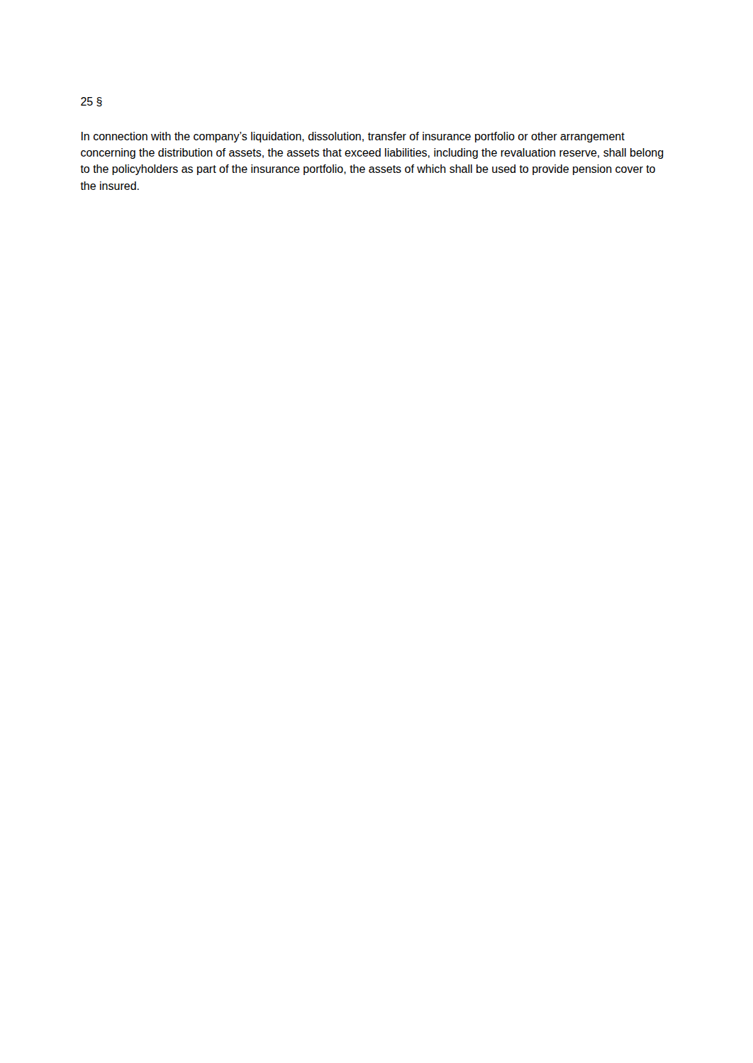25 §
In connection with the company’s liquidation, dissolution, transfer of insurance portfolio or other arrangement concerning the distribution of assets, the assets that exceed liabilities, including the revaluation reserve, shall belong to the policyholders as part of the insurance portfolio, the assets of which shall be used to provide pension cover to the insured.